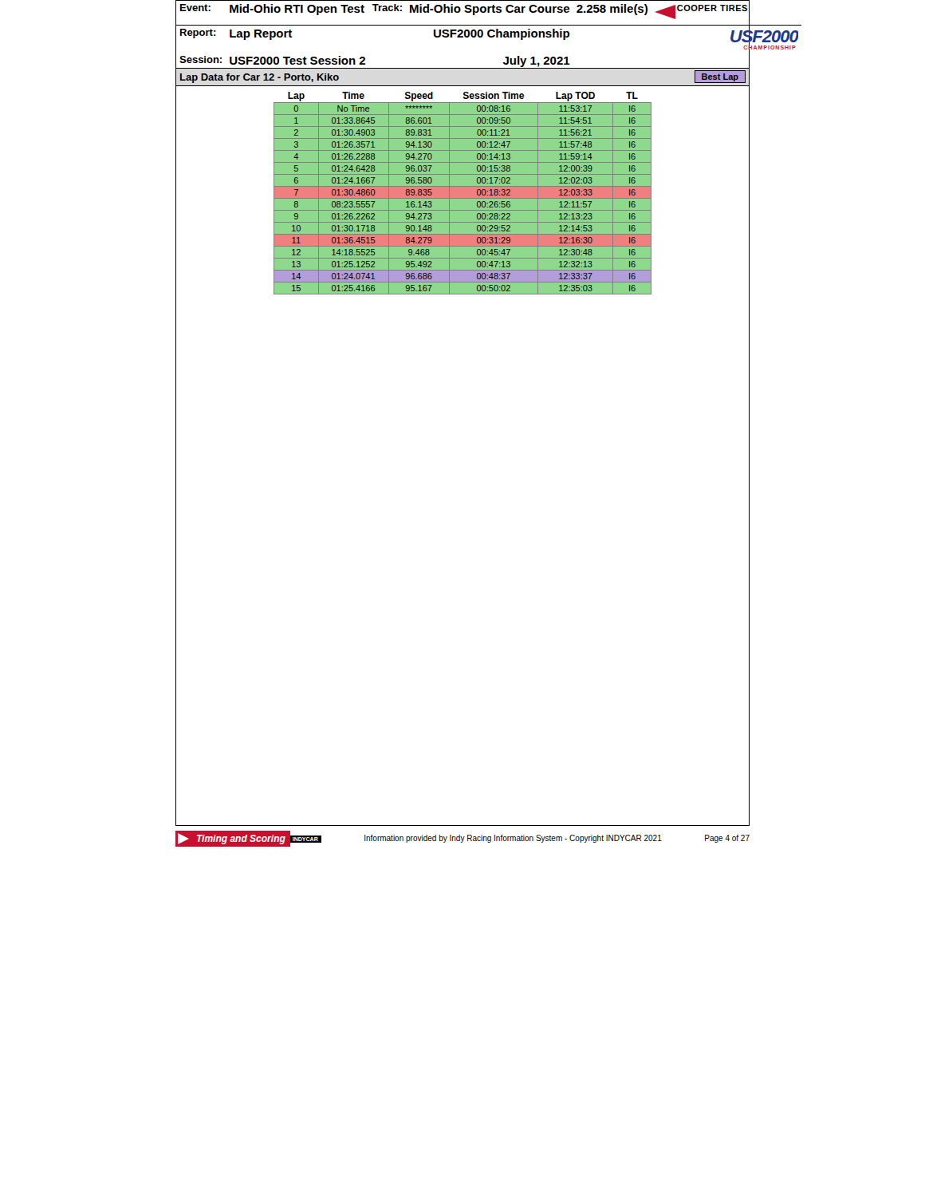| Event: | Mid-Ohio RTI Open Test | Track: | Mid-Ohio Sports Car Course | 2.258 mile(s) | COOPER TIRES |
| Report: | Lap Report | USF2000 Championship | | USF2000 CHAMPIONSHIP |
| Session: | USF2000 Test Session 2 | July 1, 2021 | | |
Lap Data for Car 12 - Porto, Kiko Best Lap
| Lap | Time | Speed | Session Time | Lap TOD | TL |
| --- | --- | --- | --- | --- | --- |
| 0 | No Time | ******** | 00:08:16 | 11:53:17 | I6 |
| 1 | 01:33.8645 | 86.601 | 00:09:50 | 11:54:51 | I6 |
| 2 | 01:30.4903 | 89.831 | 00:11:21 | 11:56:21 | I6 |
| 3 | 01:26.3571 | 94.130 | 00:12:47 | 11:57:48 | I6 |
| 4 | 01:26.2288 | 94.270 | 00:14:13 | 11:59:14 | I6 |
| 5 | 01:24.6428 | 96.037 | 00:15:38 | 12:00:39 | I6 |
| 6 | 01:24.1667 | 96.580 | 00:17:02 | 12:02:03 | I6 |
| 7 | 01:30.4860 | 89.835 | 00:18:32 | 12:03:33 | I6 |
| 8 | 08:23.5557 | 16.143 | 00:26:56 | 12:11:57 | I6 |
| 9 | 01:26.2262 | 94.273 | 00:28:22 | 12:13:23 | I6 |
| 10 | 01:30.1718 | 90.148 | 00:29:52 | 12:14:53 | I6 |
| 11 | 01:36.4515 | 84.279 | 00:31:29 | 12:16:30 | I6 |
| 12 | 14:18.5525 | 9.468 | 00:45:47 | 12:30:48 | I6 |
| 13 | 01:25.1252 | 95.492 | 00:47:13 | 12:32:13 | I6 |
| 14 | 01:24.0741 | 96.686 | 00:48:37 | 12:33:37 | I6 |
| 15 | 01:25.4166 | 95.167 | 00:50:02 | 12:35:03 | I6 |
Timing and Scoring INDYCAR Information provided by Indy Racing Information System - Copyright INDYCAR 2021 Page 4 of 27